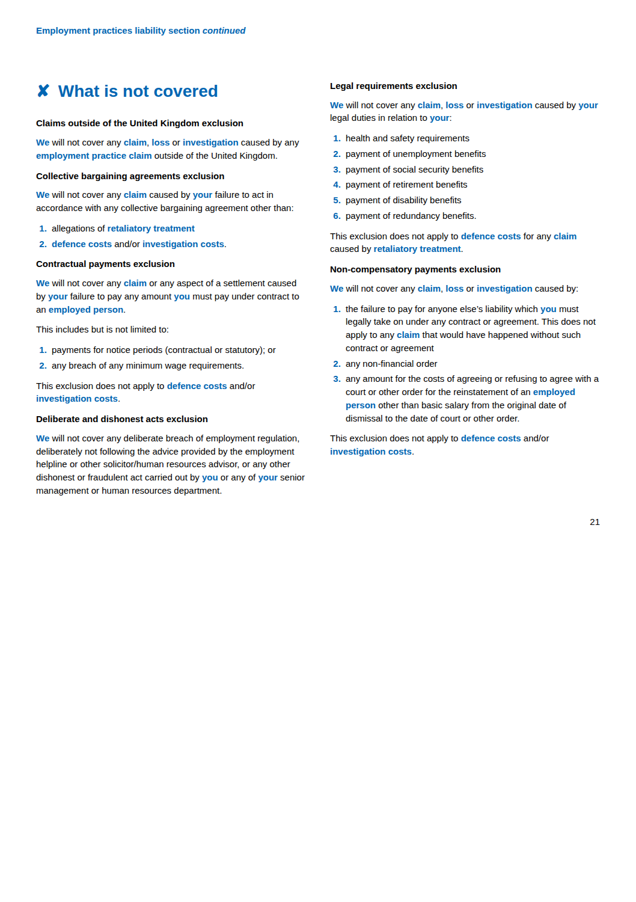Employment practices liability section continued
✘ What is not covered
Claims outside of the United Kingdom exclusion
We will not cover any claim, loss or investigation caused by any employment practice claim outside of the United Kingdom.
Collective bargaining agreements exclusion
We will not cover any claim caused by your failure to act in accordance with any collective bargaining agreement other than:
allegations of retaliatory treatment
defence costs and/or investigation costs.
Contractual payments exclusion
We will not cover any claim or any aspect of a settlement caused by your failure to pay any amount you must pay under contract to an employed person.
This includes but is not limited to:
payments for notice periods (contractual or statutory); or
any breach of any minimum wage requirements.
This exclusion does not apply to defence costs and/or investigation costs.
Deliberate and dishonest acts exclusion
We will not cover any deliberate breach of employment regulation, deliberately not following the advice provided by the employment helpline or other solicitor/human resources advisor, or any other dishonest or fraudulent act carried out by you or any of your senior management or human resources department.
Legal requirements exclusion
We will not cover any claim, loss or investigation caused by your legal duties in relation to your:
health and safety requirements
payment of unemployment benefits
payment of social security benefits
payment of retirement benefits
payment of disability benefits
payment of redundancy benefits.
This exclusion does not apply to defence costs for any claim caused by retaliatory treatment.
Non-compensatory payments exclusion
We will not cover any claim, loss or investigation caused by:
the failure to pay for anyone else’s liability which you must legally take on under any contract or agreement. This does not apply to any claim that would have happened without such contract or agreement
any non-financial order
any amount for the costs of agreeing or refusing to agree with a court or other order for the reinstatement of an employed person other than basic salary from the original date of dismissal to the date of court or other order.
This exclusion does not apply to defence costs and/or investigation costs.
21